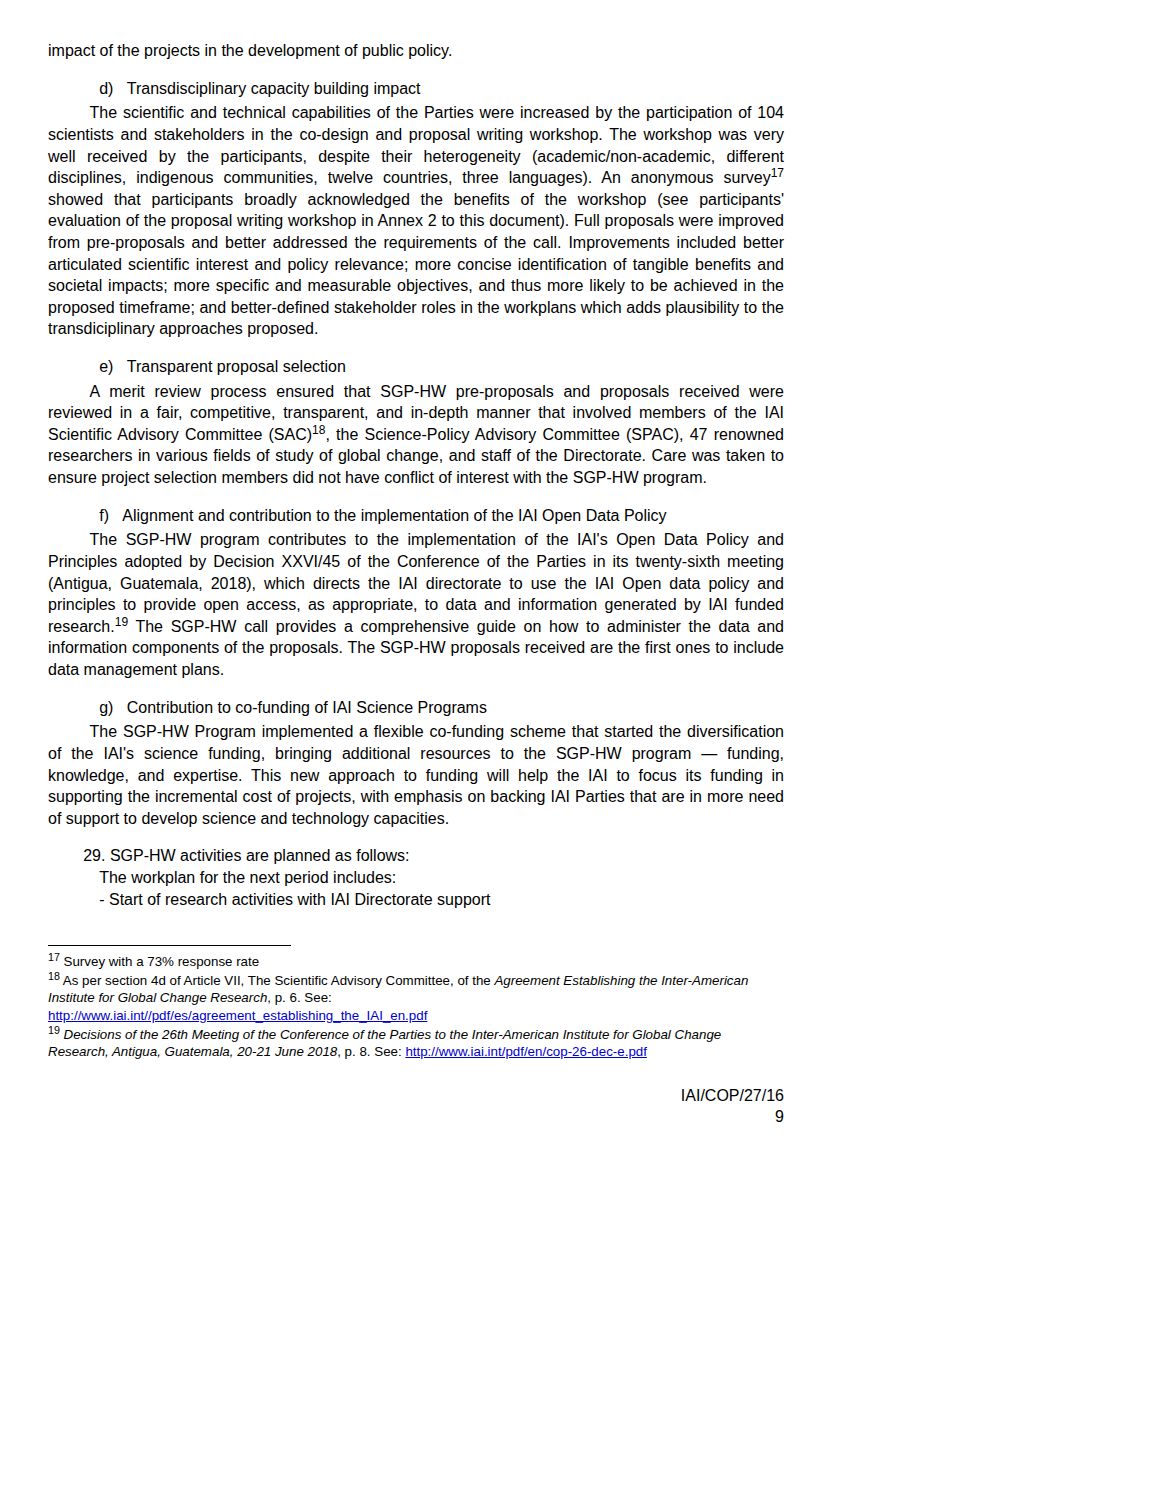impact of the projects in the development of public policy.
d) Transdisciplinary capacity building impact
The scientific and technical capabilities of the Parties were increased by the participation of 104 scientists and stakeholders in the co-design and proposal writing workshop. The workshop was very well received by the participants, despite their heterogeneity (academic/non-academic, different disciplines, indigenous communities, twelve countries, three languages). An anonymous survey17 showed that participants broadly acknowledged the benefits of the workshop (see participants' evaluation of the proposal writing workshop in Annex 2 to this document). Full proposals were improved from pre-proposals and better addressed the requirements of the call. Improvements included better articulated scientific interest and policy relevance; more concise identification of tangible benefits and societal impacts; more specific and measurable objectives, and thus more likely to be achieved in the proposed timeframe; and better-defined stakeholder roles in the workplans which adds plausibility to the transdiciplinary approaches proposed.
e) Transparent proposal selection
A merit review process ensured that SGP-HW pre-proposals and proposals received were reviewed in a fair, competitive, transparent, and in-depth manner that involved members of the IAI Scientific Advisory Committee (SAC)18, the Science-Policy Advisory Committee (SPAC), 47 renowned researchers in various fields of study of global change, and staff of the Directorate. Care was taken to ensure project selection members did not have conflict of interest with the SGP-HW program.
f) Alignment and contribution to the implementation of the IAI Open Data Policy
The SGP-HW program contributes to the implementation of the IAI's Open Data Policy and Principles adopted by Decision XXVI/45 of the Conference of the Parties in its twenty-sixth meeting (Antigua, Guatemala, 2018), which directs the IAI directorate to use the IAI Open data policy and principles to provide open access, as appropriate, to data and information generated by IAI funded research.19 The SGP-HW call provides a comprehensive guide on how to administer the data and information components of the proposals. The SGP-HW proposals received are the first ones to include data management plans.
g) Contribution to co-funding of IAI Science Programs
The SGP-HW Program implemented a flexible co-funding scheme that started the diversification of the IAI's science funding, bringing additional resources to the SGP-HW program — funding, knowledge, and expertise. This new approach to funding will help the IAI to focus its funding in supporting the incremental cost of projects, with emphasis on backing IAI Parties that are in more need of support to develop science and technology capacities.
29. SGP-HW activities are planned as follows:
The workplan for the next period includes:
- Start of research activities with IAI Directorate support
17 Survey with a 73% response rate
18 As per section 4d of Article VII, The Scientific Advisory Committee, of the Agreement Establishing the Inter-American Institute for Global Change Research, p. 6. See:
http://www.iai.int//pdf/es/agreement_establishing_the_IAI_en.pdf
19 Decisions of the 26th Meeting of the Conference of the Parties to the Inter-American Institute for Global Change Research, Antigua, Guatemala, 20-21 June 2018, p. 8. See: http://www.iai.int/pdf/en/cop-26-dec-e.pdf
IAI/COP/27/16
9